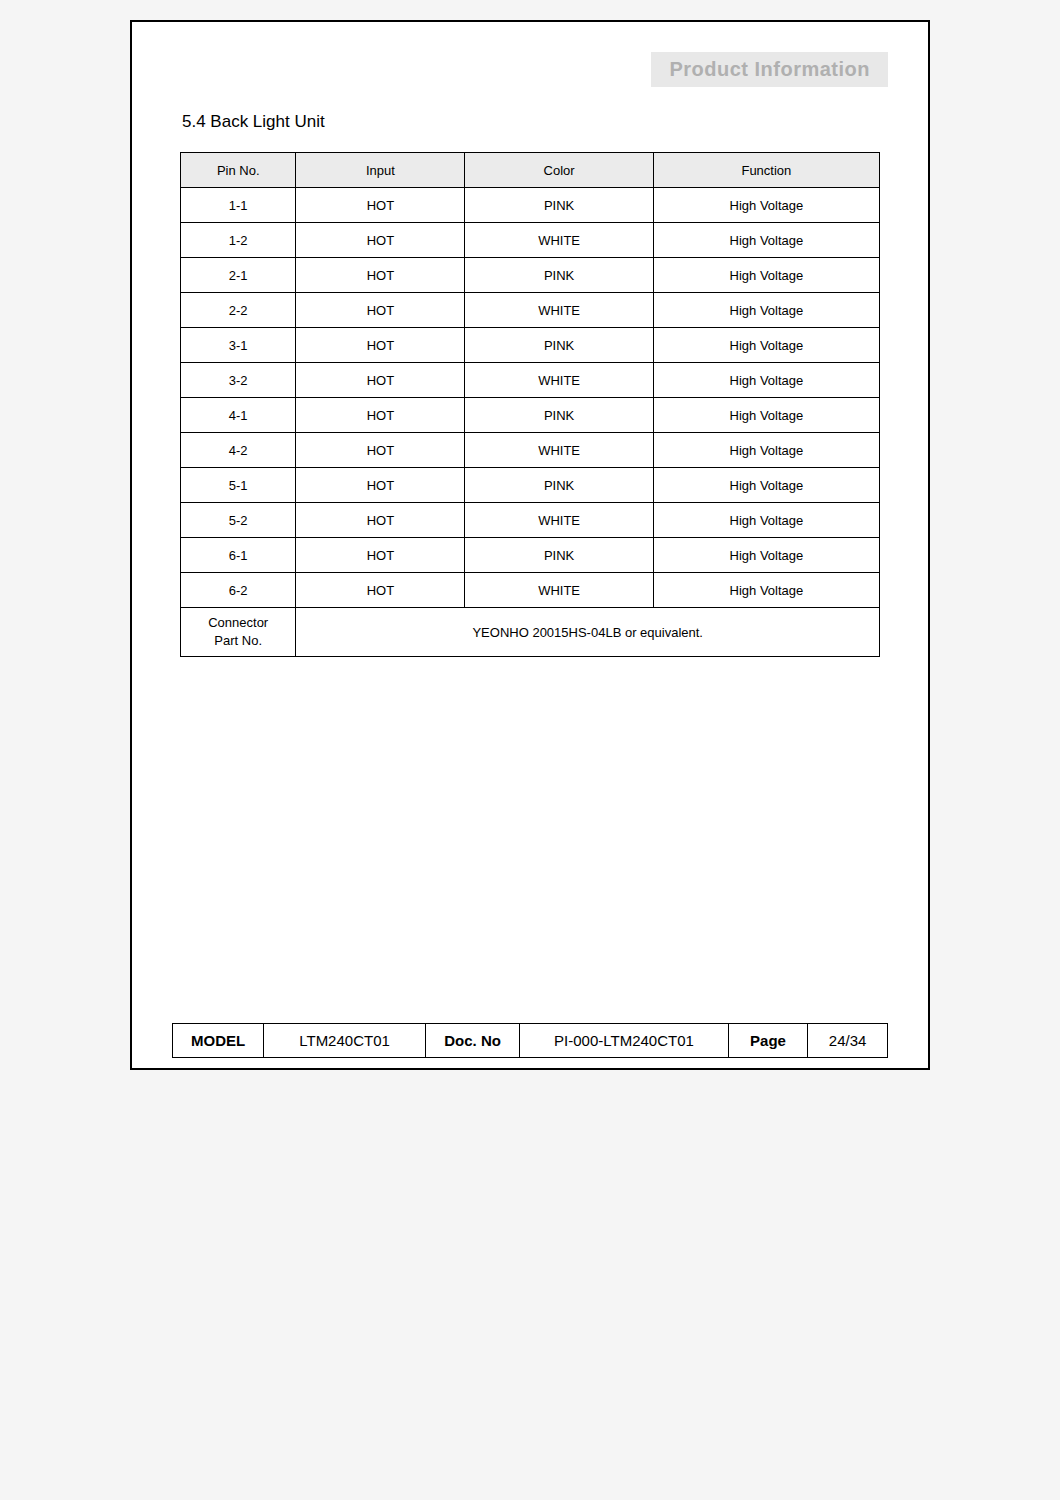Product Information
5.4 Back Light Unit
| Pin No. | Input | Color | Function |
| --- | --- | --- | --- |
| 1-1 | HOT | PINK | High Voltage |
| 1-2 | HOT | WHITE | High Voltage |
| 2-1 | HOT | PINK | High Voltage |
| 2-2 | HOT | WHITE | High Voltage |
| 3-1 | HOT | PINK | High Voltage |
| 3-2 | HOT | WHITE | High Voltage |
| 4-1 | HOT | PINK | High Voltage |
| 4-2 | HOT | WHITE | High Voltage |
| 5-1 | HOT | PINK | High Voltage |
| 5-2 | HOT | WHITE | High Voltage |
| 6-1 | HOT | PINK | High Voltage |
| 6-2 | HOT | WHITE | High Voltage |
| Connector Part No. | YEONHO 20015HS-04LB or equivalent. |
| MODEL | LTM240CT01 | Doc. No | PI-000-LTM240CT01 | Page | 24/34 |